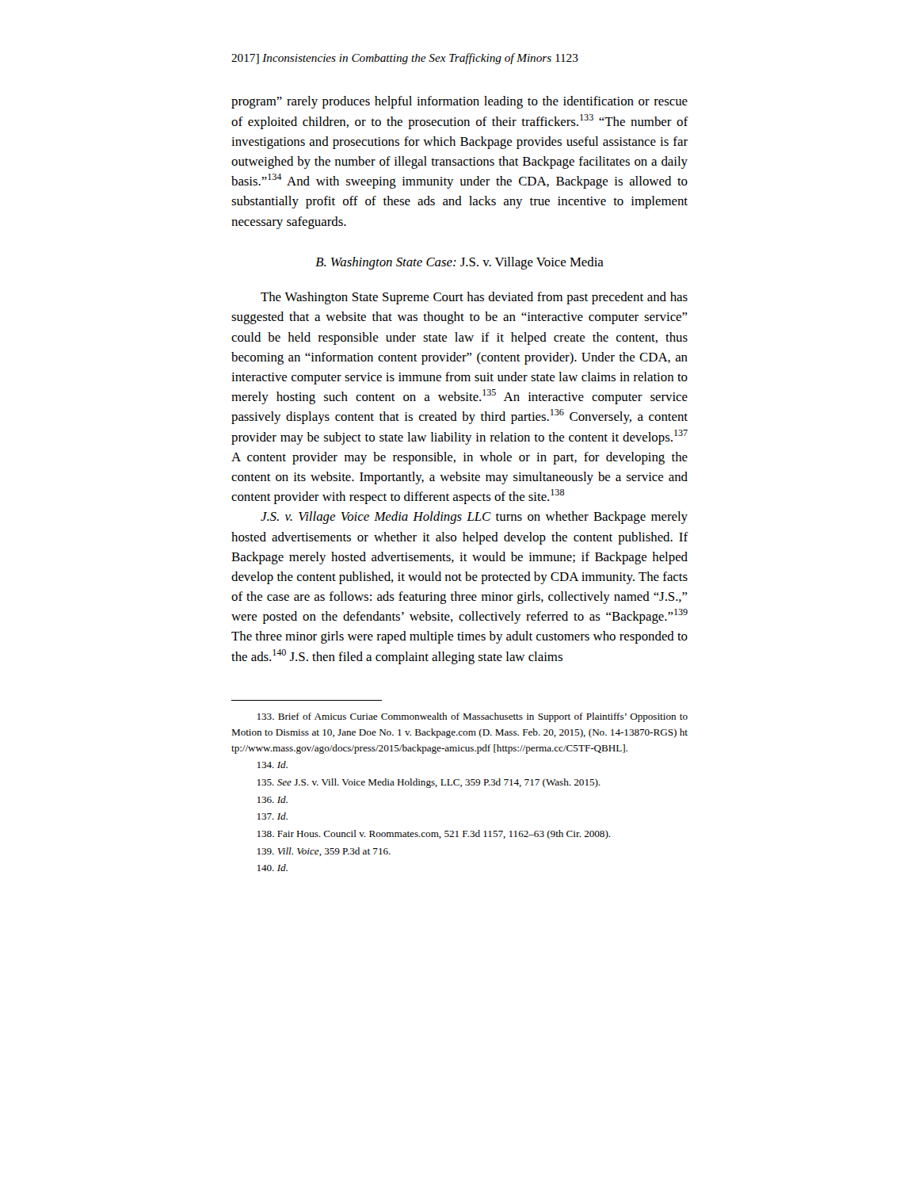2017] Inconsistencies in Combatting the Sex Trafficking of Minors 1123
program” rarely produces helpful information leading to the identification or rescue of exploited children, or to the prosecution of their traffickers.133 “The number of investigations and prosecutions for which Backpage provides useful assistance is far outweighed by the number of illegal transactions that Backpage facilitates on a daily basis.”134 And with sweeping immunity under the CDA, Backpage is allowed to substantially profit off of these ads and lacks any true incentive to implement necessary safeguards.
B. Washington State Case: J.S. v. Village Voice Media
The Washington State Supreme Court has deviated from past precedent and has suggested that a website that was thought to be an “interactive computer service” could be held responsible under state law if it helped create the content, thus becoming an “information content provider” (content provider). Under the CDA, an interactive computer service is immune from suit under state law claims in relation to merely hosting such content on a website.135 An interactive computer service passively displays content that is created by third parties.136 Conversely, a content provider may be subject to state law liability in relation to the content it develops.137 A content provider may be responsible, in whole or in part, for developing the content on its website. Importantly, a website may simultaneously be a service and content provider with respect to different aspects of the site.138
J.S. v. Village Voice Media Holdings LLC turns on whether Backpage merely hosted advertisements or whether it also helped develop the content published. If Backpage merely hosted advertisements, it would be immune; if Backpage helped develop the content published, it would not be protected by CDA immunity. The facts of the case are as follows: ads featuring three minor girls, collectively named “J.S.,” were posted on the defendants’ website, collectively referred to as “Backpage.”139 The three minor girls were raped multiple times by adult customers who responded to the ads.140 J.S. then filed a complaint alleging state law claims
133. Brief of Amicus Curiae Commonwealth of Massachusetts in Support of Plaintiffs’ Opposition to Motion to Dismiss at 10, Jane Doe No. 1 v. Backpage.com (D. Mass. Feb. 20, 2015), (No. 14-13870-RGS) http://www.mass.gov/ago/docs/press/2015/backpage-amicus.pdf [https://perma.cc/C5TF-QBHL].
134. Id.
135. See J.S. v. Vill. Voice Media Holdings, LLC, 359 P.3d 714, 717 (Wash. 2015).
136. Id.
137. Id.
138. Fair Hous. Council v. Roommates.com, 521 F.3d 1157, 1162–63 (9th Cir. 2008).
139. Vill. Voice, 359 P.3d at 716.
140. Id.